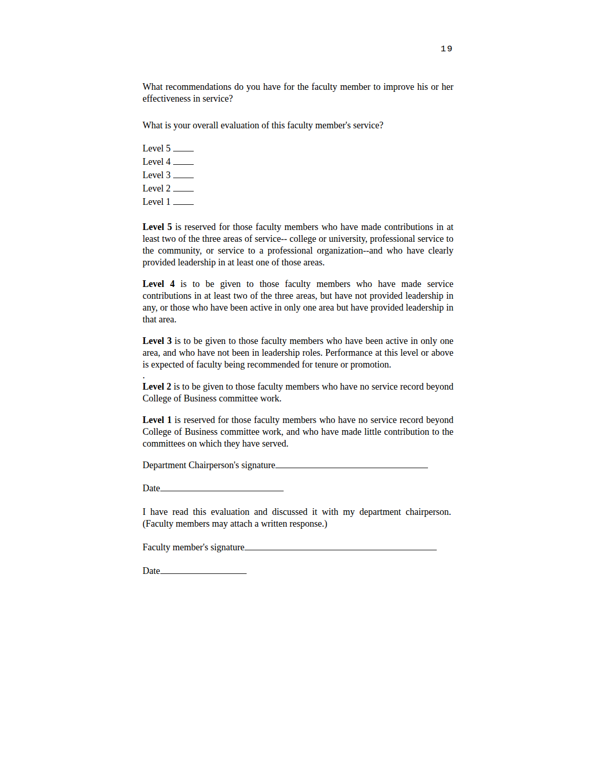19
What recommendations do you have for the faculty member to improve his or her effectiveness in service?
What is your overall evaluation of this faculty member's service?
Level 5
Level 4
Level 3
Level 2
Level 1
Level 5 is reserved for those faculty members who have made contributions in at least two of the three areas of service-- college or university, professional service to the community, or service to a professional organization--and who have clearly provided leadership in at least one of those areas.
Level 4 is to be given to those faculty members who have made service contributions in at least two of the three areas, but have not provided leadership in any, or those who have been active in only one area but have provided leadership in that area.
Level 3 is to be given to those faculty members who have been active in only one area, and who have not been in leadership roles. Performance at this level or above is expected of faculty being recommended for tenure or promotion.
.
Level 2 is to be given to those faculty members who have no service record beyond College of Business committee work.
Level 1 is reserved for those faculty members who have no service record beyond College of Business committee work, and who have made little contribution to the committees on which they have served.
Department Chairperson's signature
Date
I have read this evaluation and discussed it with my department chairperson. (Faculty members may attach a written response.)
Faculty member's signature
Date